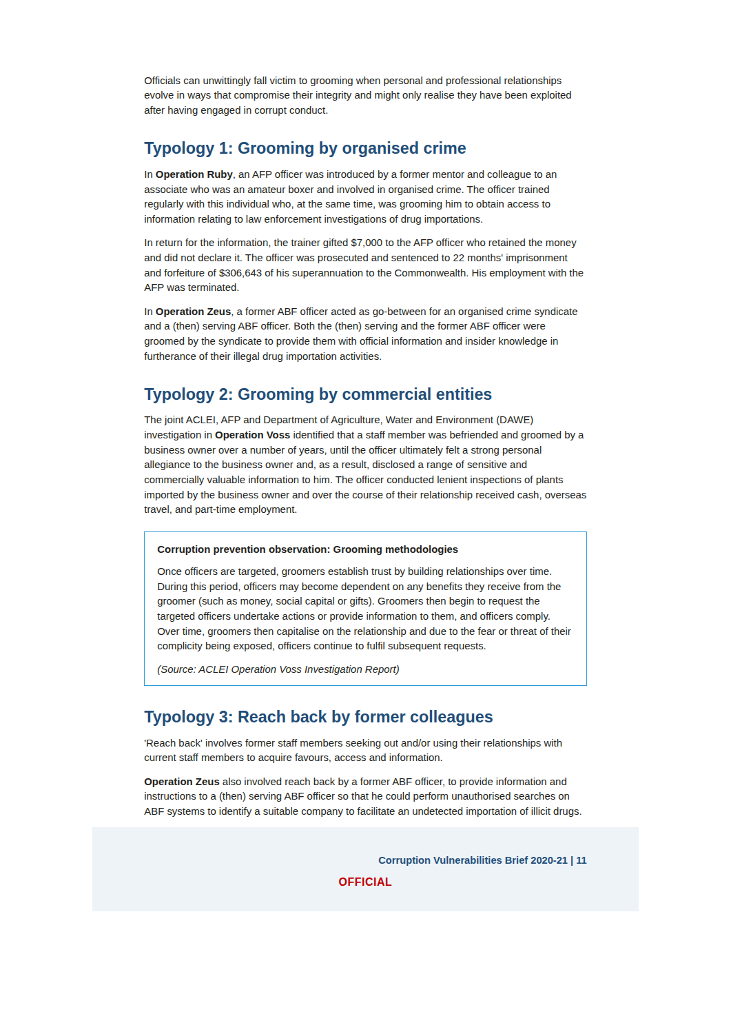Officials can unwittingly fall victim to grooming when personal and professional relationships evolve in ways that compromise their integrity and might only realise they have been exploited after having engaged in corrupt conduct.
Typology 1: Grooming by organised crime
In Operation Ruby, an AFP officer was introduced by a former mentor and colleague to an associate who was an amateur boxer and involved in organised crime. The officer trained regularly with this individual who, at the same time, was grooming him to obtain access to information relating to law enforcement investigations of drug importations.
In return for the information, the trainer gifted $7,000 to the AFP officer who retained the money and did not declare it. The officer was prosecuted and sentenced to 22 months' imprisonment and forfeiture of $306,643 of his superannuation to the Commonwealth. His employment with the AFP was terminated.
In Operation Zeus, a former ABF officer acted as go-between for an organised crime syndicate and a (then) serving ABF officer. Both the (then) serving and the former ABF officer were groomed by the syndicate to provide them with official information and insider knowledge in furtherance of their illegal drug importation activities.
Typology 2: Grooming by commercial entities
The joint ACLEI, AFP and Department of Agriculture, Water and Environment (DAWE) investigation in Operation Voss identified that a staff member was befriended and groomed by a business owner over a number of years, until the officer ultimately felt a strong personal allegiance to the business owner and, as a result, disclosed a range of sensitive and commercially valuable information to him. The officer conducted lenient inspections of plants imported by the business owner and over the course of their relationship received cash, overseas travel, and part-time employment.
Corruption prevention observation: Grooming methodologies
Once officers are targeted, groomers establish trust by building relationships over time. During this period, officers may become dependent on any benefits they receive from the groomer (such as money, social capital or gifts). Groomers then begin to request the targeted officers undertake actions or provide information to them, and officers comply. Over time, groomers then capitalise on the relationship and due to the fear or threat of their complicity being exposed, officers continue to fulfil subsequent requests.
(Source: ACLEI Operation Voss Investigation Report)
Typology 3: Reach back by former colleagues
'Reach back' involves former staff members seeking out and/or using their relationships with current staff members to acquire favours, access and information.
Operation Zeus also involved reach back by a former ABF officer, to provide information and instructions to a (then) serving ABF officer so that he could perform unauthorised searches on ABF systems to identify a suitable company to facilitate an undetected importation of illicit drugs.
Corruption Vulnerabilities Brief 2020-21 | 11
OFFICIAL